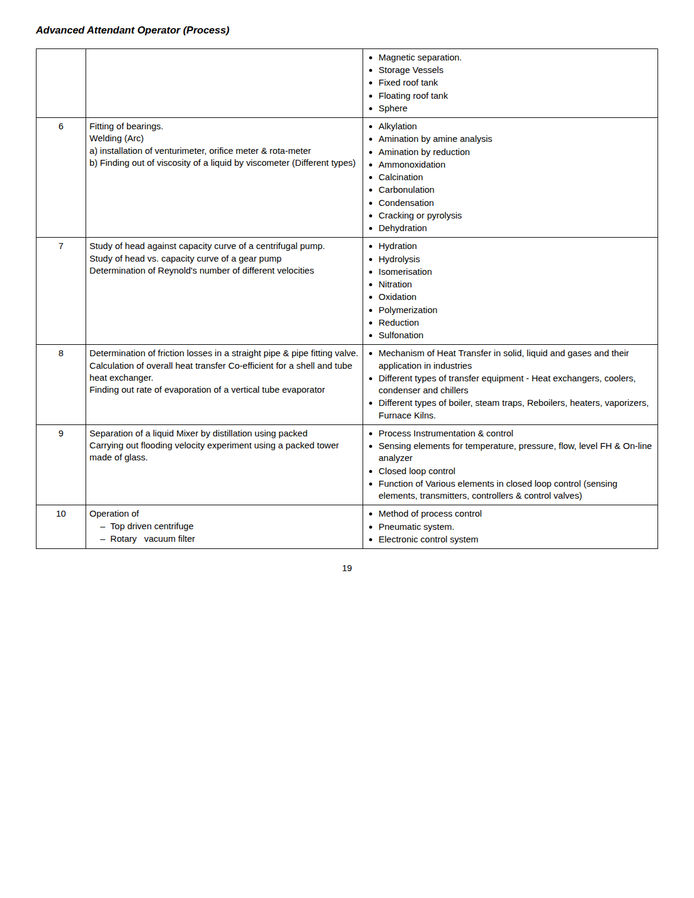Advanced Attendant Operator (Process)
| | | Magnetic separation. Storage Vessels Fixed roof tank Floating roof tank Sphere |
| 6 | Fitting of bearings. Welding (Arc) a) installation of venturimeter, orifice meter & rota-meter b) Finding out of viscosity of a liquid by viscometer (Different types) | Alkylation Amination by amine analysis Amination by reduction Ammonoxidation Calcination Carbonulation Condensation Cracking or pyrolysis Dehydration |
| 7 | Study of head against capacity curve of a centrifugal pump. Study of head vs. capacity curve of a gear pump Determination of Reynold's number of different velocities | Hydration Hydrolysis Isomerisation Nitration Oxidation Polymerization Reduction Sulfonation |
| 8 | Determination of friction losses in a straight pipe & pipe fitting valve. Calculation of overall heat transfer Co-efficient for a shell and tube heat exchanger. Finding out rate of evaporation of a vertical tube evaporator | Mechanism of Heat Transfer in solid, liquid and gases and their application in industries Different types of transfer equipment - Heat exchangers, coolers, condenser and chillers Different types of boiler, steam traps, Reboilers, heaters, vaporizers, Furnace Kilns. |
| 9 | Separation of a liquid Mixer by distillation using packed Carrying out flooding velocity experiment using a packed tower made of glass. | Process Instrumentation & control Sensing elements for temperature, pressure, flow, level FH & On-line analyzer Closed loop control Function of Various elements in closed loop control (sensing elements, transmitters, controllers & control valves) |
| 10 | Operation of Top driven centrifuge Rotary vacuum filter | Method of process control Pneumatic system. Electronic control system |
19